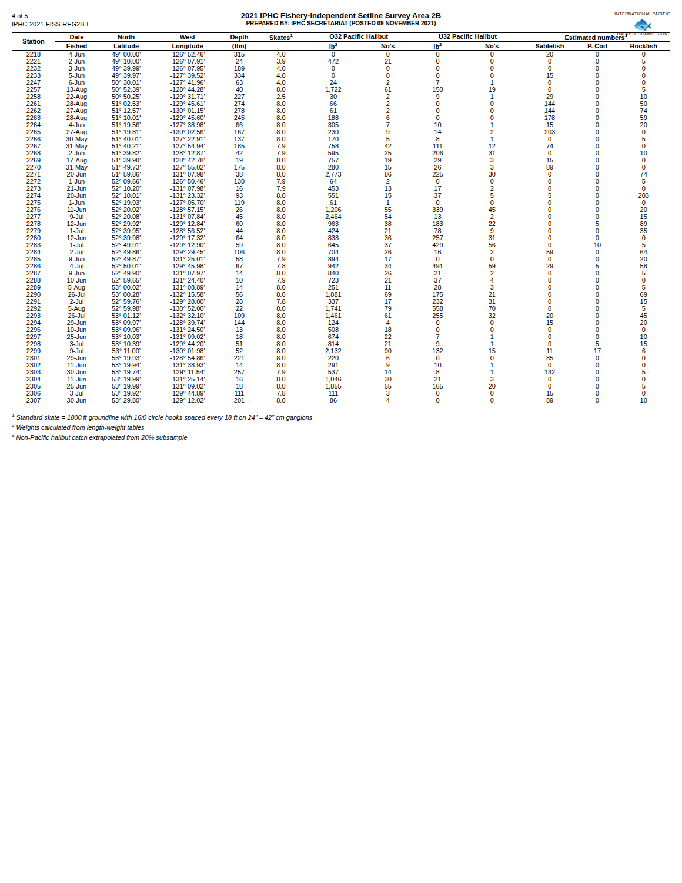4 of 5
IPHC-2021-FISS-REG2B-I
2021 IPHC Fishery-Independent Setline Survey Area 2B
PREPARED BY: IPHC SECRETARIAT (POSTED 09 NOVEMBER 2021)
INTERNATIONAL PACIFIC
🐟
HALIBUT COMMISSION
| Station | Date | North | West | Depth | Skates 1 | O32 Pacific Halibut | U32 Pacific Halibut | Estimated numbers 3 |
| --- | --- | --- | --- | --- | --- | --- | --- | --- |
| Fished | Latitude | Longitude | (ftm) | | lb 2 | No's | lb 2 | No's | Sablefish | P. Cod | Rockfish |
| 2218 | 4-Jun | 49° 00.00' | -126° 52.46' | 315 | 4.0 | 0 | 0 | 0 | 0 | 20 | 0 | 0 |
| 2221 | 2-Jun | 49° 10.00' | -126° 07.91' | 24 | 3.9 | 472 | 21 | 0 | 0 | 0 | 0 | 5 |
| 2232 | 3-Jun | 49° 39.99' | -126° 07.95' | 189 | 4.0 | 0 | 0 | 0 | 0 | 0 | 0 | 0 |
| 2233 | 5-Jun | 49° 39.97' | -127° 39.52' | 334 | 4.0 | 0 | 0 | 0 | 0 | 15 | 0 | 0 |
| 2247 | 6-Jun | 50° 30.01' | -127° 41.96' | 63 | 4.0 | 24 | 2 | 7 | 1 | 0 | 0 | 0 |
| 2257 | 13-Aug | 50° 52.39' | -128° 44.28' | 40 | 8.0 | 1,722 | 61 | 150 | 19 | 0 | 0 | 5 |
| 2258 | 22-Aug | 50° 50.25' | -129° 31.71' | 227 | 2.5 | 30 | 2 | 9 | 1 | 29 | 0 | 10 |
| 2261 | 28-Aug | 51° 02.53' | -129° 45.61' | 274 | 8.0 | 66 | 2 | 0 | 0 | 144 | 0 | 50 |
| 2262 | 27-Aug | 51° 12.57' | -130° 01.15' | 278 | 8.0 | 61 | 2 | 0 | 0 | 144 | 0 | 74 |
| 2263 | 28-Aug | 51° 10.01' | -129° 45.60' | 245 | 8.0 | 188 | 6 | 0 | 0 | 178 | 0 | 59 |
| 2264 | 4-Jun | 51° 19.56' | -127° 38.98' | 66 | 8.0 | 305 | 7 | 10 | 1 | 15 | 0 | 20 |
| 2265 | 27-Aug | 51° 19.81' | -130° 02.56' | 167 | 8.0 | 230 | 9 | 14 | 2 | 203 | 0 | 0 |
| 2266 | 30-May | 51° 40.01' | -127° 22.91' | 137 | 8.0 | 170 | 5 | 8 | 1 | 0 | 0 | 5 |
| 2267 | 31-May | 51° 40.21' | -127° 54.94' | 185 | 7.9 | 758 | 42 | 111 | 12 | 74 | 0 | 0 |
| 2268 | 2-Jun | 51° 39.82' | -128° 12.87' | 42 | 7.9 | 595 | 25 | 206 | 31 | 0 | 0 | 10 |
| 2269 | 17-Aug | 51° 39.98' | -128° 42.78' | 19 | 8.0 | 757 | 19 | 29 | 3 | 15 | 0 | 0 |
| 2270 | 31-May | 51° 49.73' | -127° 55.02' | 175 | 8.0 | 280 | 15 | 26 | 3 | 89 | 0 | 0 |
| 2271 | 20-Jun | 51° 59.86' | -131° 07.98' | 38 | 8.0 | 2,773 | 86 | 225 | 30 | 0 | 0 | 74 |
| 2272 | 1-Jun | 52° 09.66' | -126° 50.46' | 130 | 7.9 | 64 | 2 | 0 | 0 | 0 | 0 | 5 |
| 2273 | 21-Jun | 52° 10.20' | -131° 07.98' | 16 | 7.9 | 453 | 13 | 17 | 2 | 0 | 0 | 0 |
| 2274 | 20-Jun | 52° 10.01' | -131° 23.32' | 93 | 8.0 | 551 | 15 | 37 | 5 | 5 | 0 | 203 |
| 2275 | 1-Jun | 52° 19.93' | -127° 05.70' | 119 | 8.0 | 61 | 1 | 0 | 0 | 0 | 0 | 0 |
| 2276 | 11-Jun | 52° 20.02' | -128° 57.15' | 26 | 8.0 | 1,206 | 55 | 339 | 45 | 0 | 0 | 20 |
| 2277 | 9-Jul | 52° 20.08' | -131° 07.84' | 45 | 8.0 | 2,464 | 54 | 13 | 2 | 0 | 0 | 15 |
| 2278 | 12-Jun | 52° 29.92' | -129° 12.84' | 60 | 8.0 | 963 | 38 | 183 | 22 | 0 | 5 | 89 |
| 2279 | 1-Jul | 52° 39.95' | -128° 56.52' | 44 | 8.0 | 424 | 21 | 78 | 9 | 0 | 0 | 35 |
| 2280 | 12-Jun | 52° 39.98' | -129° 17.32' | 64 | 8.0 | 838 | 36 | 257 | 31 | 0 | 0 | 0 |
| 2283 | 1-Jul | 52° 49.91' | -129° 12.90' | 59 | 8.0 | 645 | 37 | 429 | 56 | 0 | 10 | 5 |
| 2284 | 2-Jul | 52° 49.86' | -129° 29.45' | 106 | 8.0 | 704 | 26 | 16 | 2 | 59 | 0 | 64 |
| 2285 | 9-Jun | 52° 49.87' | -131° 25.01' | 58 | 7.9 | 894 | 17 | 0 | 0 | 0 | 0 | 20 |
| 2286 | 4-Jul | 52° 50.01' | -129° 45.98' | 67 | 7.8 | 942 | 34 | 491 | 59 | 29 | 5 | 58 |
| 2287 | 9-Jun | 52° 49.90' | -131° 07.97' | 14 | 8.0 | 840 | 26 | 21 | 2 | 0 | 0 | 5 |
| 2288 | 10-Jun | 52° 59.65' | -131° 24.40' | 10 | 7.9 | 723 | 21 | 37 | 4 | 0 | 0 | 0 |
| 2289 | 5-Aug | 53° 00.02' | -131° 08.89' | 14 | 8.0 | 251 | 11 | 28 | 3 | 0 | 0 | 5 |
| 2290 | 26-Jul | 53° 00.28' | -132° 15.58' | 56 | 8.0 | 1,881 | 69 | 175 | 21 | 0 | 0 | 69 |
| 2291 | 2-Jul | 52° 59.76' | -129° 28.00' | 28 | 7.8 | 337 | 17 | 232 | 31 | 0 | 0 | 15 |
| 2292 | 5-Aug | 52° 59.98' | -130° 52.00' | 22 | 8.0 | 1,741 | 79 | 558 | 70 | 0 | 0 | 5 |
| 2293 | 26-Jul | 53° 01.12' | -132° 32.10' | 109 | 8.0 | 1,461 | 61 | 255 | 32 | 20 | 0 | 45 |
| 2294 | 29-Jun | 53° 09.97' | -128° 39.74' | 144 | 8.0 | 124 | 4 | 0 | 0 | 15 | 0 | 20 |
| 2296 | 10-Jun | 53° 09.96' | -131° 24.50' | 13 | 8.0 | 508 | 18 | 0 | 0 | 0 | 0 | 0 |
| 2297 | 25-Jun | 53° 10.03' | -131° 09.02' | 18 | 8.0 | 674 | 22 | 7 | 1 | 0 | 0 | 10 |
| 2298 | 3-Jul | 53° 10.39' | -129° 44.20' | 51 | 8.0 | 814 | 21 | 9 | 1 | 0 | 5 | 15 |
| 2299 | 9-Jul | 53° 11.00' | -130° 01.98' | 52 | 8.0 | 2,132 | 90 | 132 | 15 | 11 | 17 | 6 |
| 2301 | 29-Jun | 53° 19.93' | -128° 54.86' | 221 | 8.0 | 220 | 6 | 0 | 0 | 85 | 0 | 0 |
| 2302 | 11-Jun | 53° 19.94' | -131° 38.93' | 14 | 8.0 | 291 | 9 | 10 | 1 | 0 | 0 | 0 |
| 2303 | 30-Jun | 53° 19.74' | -129° 11.54' | 257 | 7.9 | 537 | 14 | 8 | 1 | 132 | 0 | 5 |
| 2304 | 11-Jun | 53° 19.99' | -131° 25.14' | 16 | 8.0 | 1,046 | 30 | 21 | 3 | 0 | 0 | 0 |
| 2305 | 25-Jun | 53° 19.99' | -131° 09.02' | 18 | 8.0 | 1,855 | 55 | 165 | 20 | 0 | 0 | 5 |
| 2306 | 3-Jul | 53° 19.92' | -129° 44.89' | 111 | 7.8 | 111 | 3 | 0 | 0 | 15 | 0 | 0 |
| 2307 | 30-Jun | 53° 29.80' | -129° 12.02' | 201 | 8.0 | 86 | 4 | 0 | 0 | 89 | 0 | 10 |
1 Standard skate = 1800 ft groundline with 16/0 circle hooks spaced every 18 ft on 24" – 42” cm gangions
2 Weights calculated from length-weight tables
3 Non-Pacific halibut catch extrapolated from 20% subsample